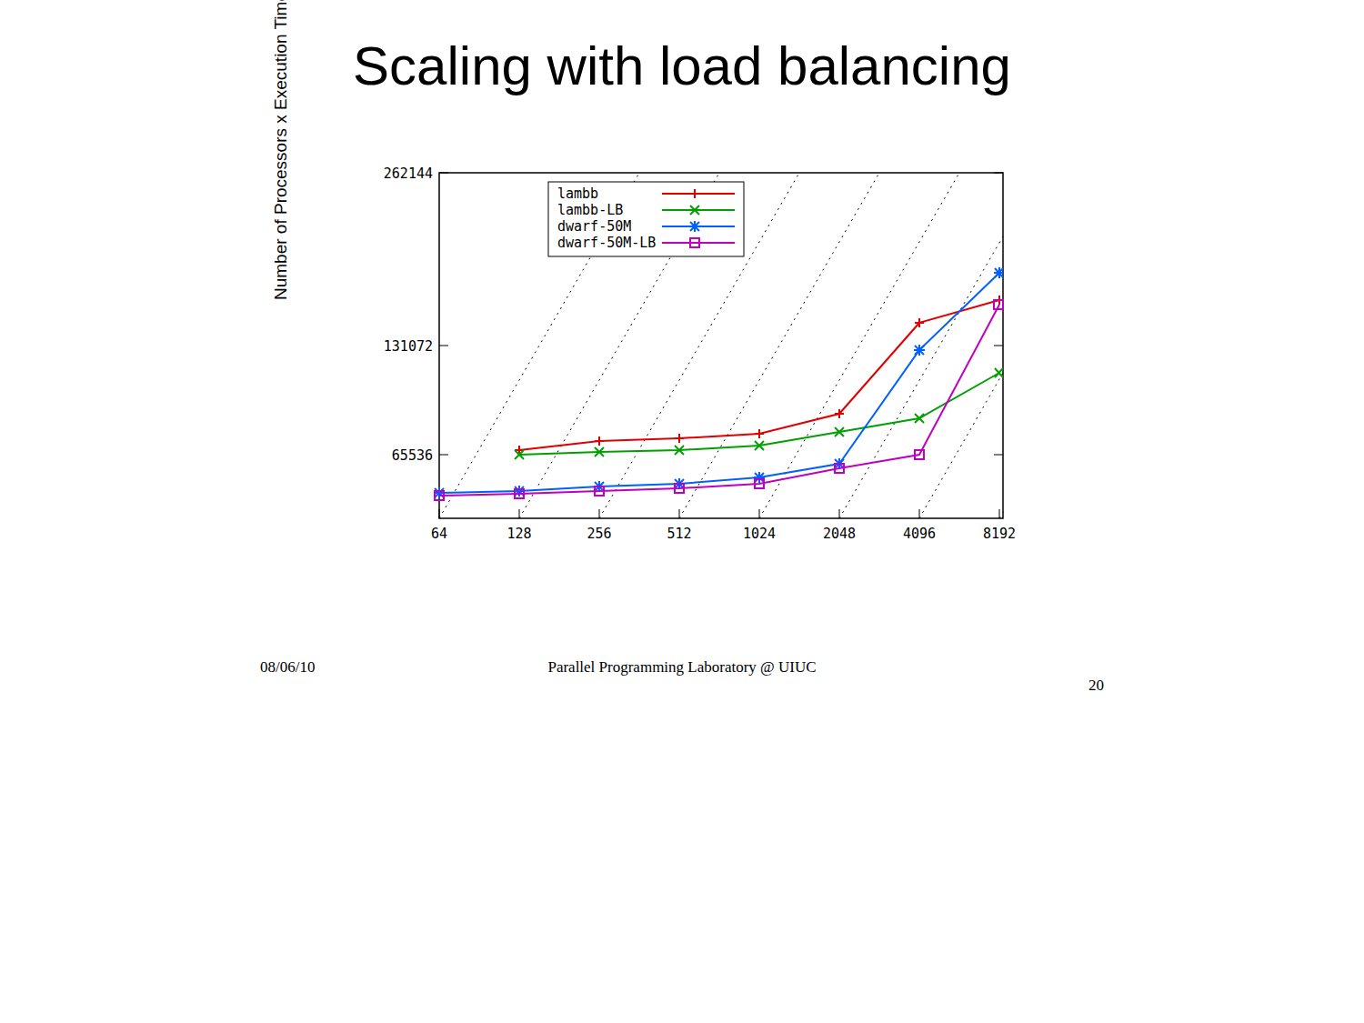Scaling with load balancing
Number of Processors x Execution Time per Iteration (s)
262144 131072 65536 64 128 256 512 1024 2048 4096 8192 lambb lambb-LB dwarf-50M dwarf-50M-LB
08/06/10
Parallel Programming Laboratory @ UIUC
20